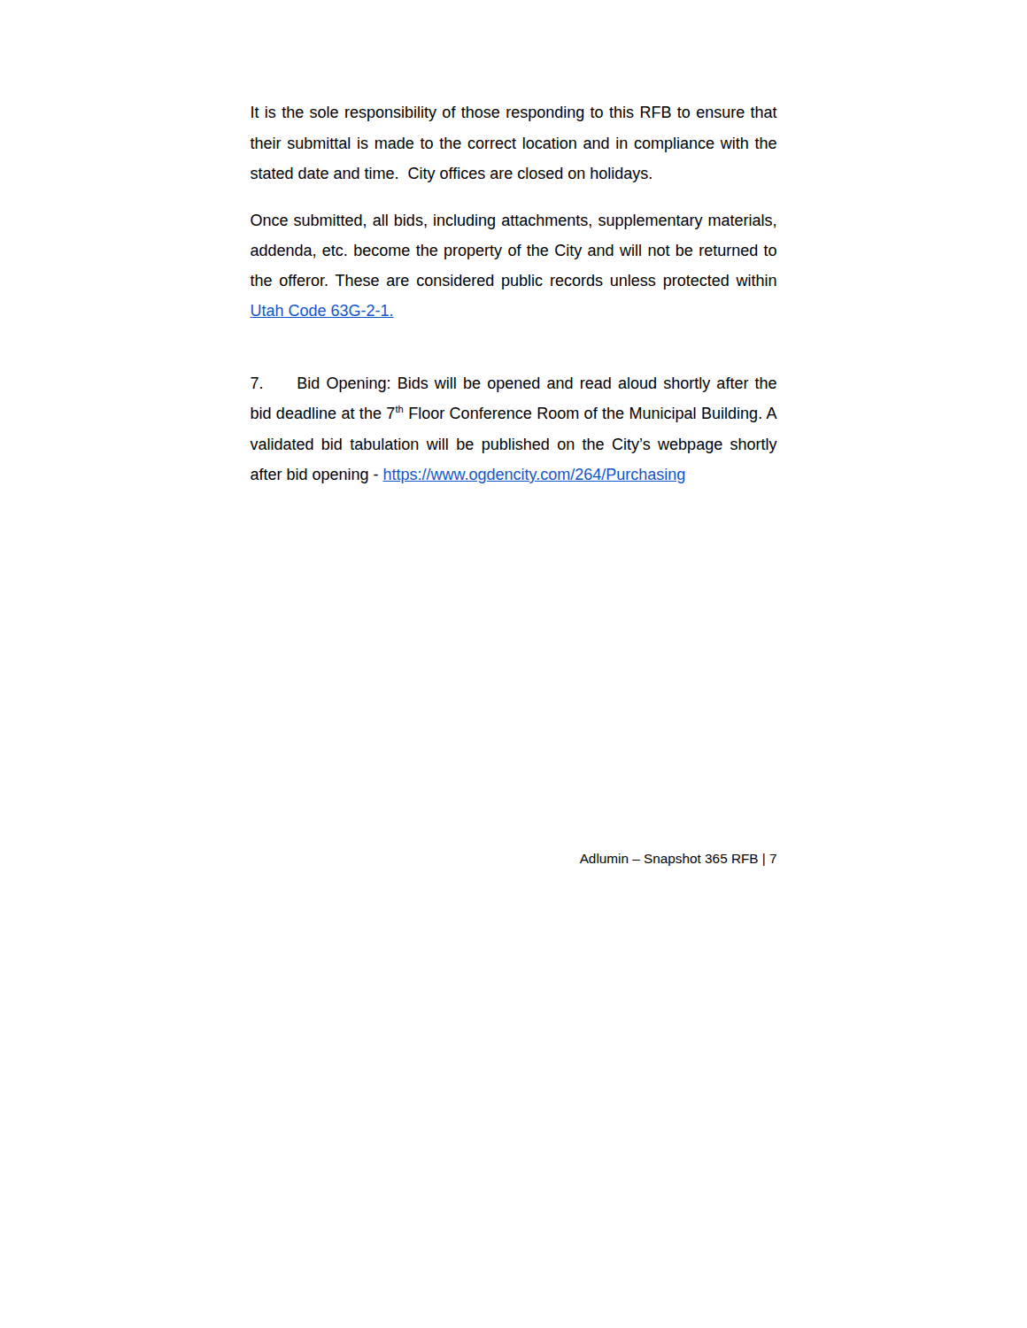It is the sole responsibility of those responding to this RFB to ensure that their submittal is made to the correct location and in compliance with the stated date and time. City offices are closed on holidays.
Once submitted, all bids, including attachments, supplementary materials, addenda, etc. become the property of the City and will not be returned to the offeror. These are considered public records unless protected within Utah Code 63G-2-1.
7. Bid Opening: Bids will be opened and read aloud shortly after the bid deadline at the 7th Floor Conference Room of the Municipal Building. A validated bid tabulation will be published on the City’s webpage shortly after bid opening - https://www.ogdencity.com/264/Purchasing
Adlumin – Snapshot 365 RFB | 7